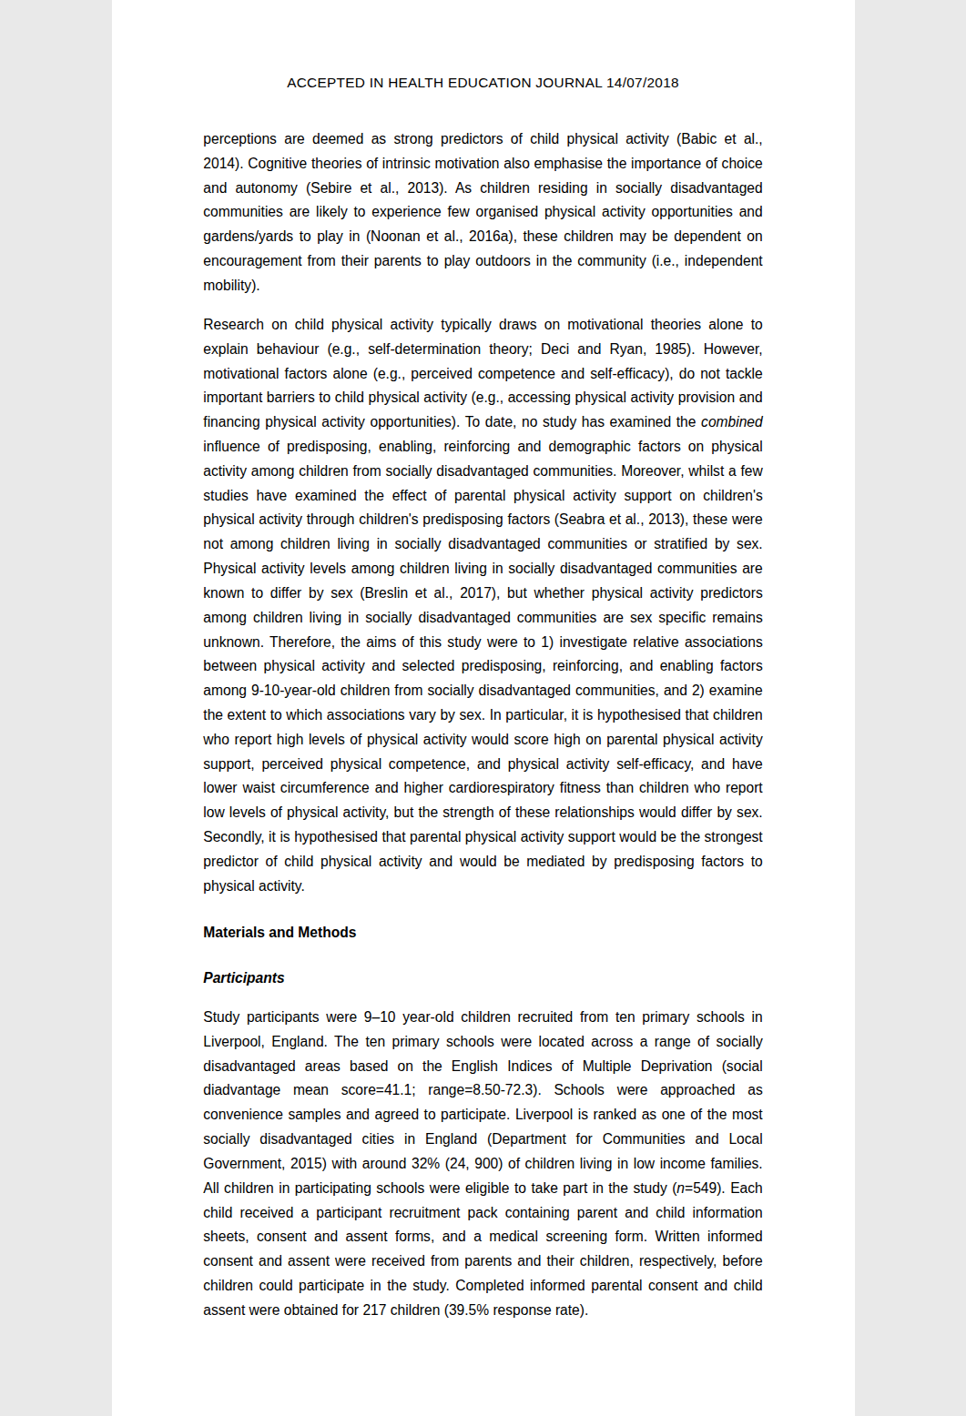ACCEPTED IN HEALTH EDUCATION JOURNAL 14/07/2018
perceptions are deemed as strong predictors of child physical activity (Babic et al., 2014). Cognitive theories of intrinsic motivation also emphasise the importance of choice and autonomy (Sebire et al., 2013). As children residing in socially disadvantaged communities are likely to experience few organised physical activity opportunities and gardens/yards to play in (Noonan et al., 2016a), these children may be dependent on encouragement from their parents to play outdoors in the community (i.e., independent mobility).
Research on child physical activity typically draws on motivational theories alone to explain behaviour (e.g., self-determination theory; Deci and Ryan, 1985). However, motivational factors alone (e.g., perceived competence and self-efficacy), do not tackle important barriers to child physical activity (e.g., accessing physical activity provision and financing physical activity opportunities). To date, no study has examined the combined influence of predisposing, enabling, reinforcing and demographic factors on physical activity among children from socially disadvantaged communities. Moreover, whilst a few studies have examined the effect of parental physical activity support on children's physical activity through children's predisposing factors (Seabra et al., 2013), these were not among children living in socially disadvantaged communities or stratified by sex. Physical activity levels among children living in socially disadvantaged communities are known to differ by sex (Breslin et al., 2017), but whether physical activity predictors among children living in socially disadvantaged communities are sex specific remains unknown. Therefore, the aims of this study were to 1) investigate relative associations between physical activity and selected predisposing, reinforcing, and enabling factors among 9-10-year-old children from socially disadvantaged communities, and 2) examine the extent to which associations vary by sex. In particular, it is hypothesised that children who report high levels of physical activity would score high on parental physical activity support, perceived physical competence, and physical activity self-efficacy, and have lower waist circumference and higher cardiorespiratory fitness than children who report low levels of physical activity, but the strength of these relationships would differ by sex. Secondly, it is hypothesised that parental physical activity support would be the strongest predictor of child physical activity and would be mediated by predisposing factors to physical activity.
Materials and Methods
Participants
Study participants were 9–10 year-old children recruited from ten primary schools in Liverpool, England. The ten primary schools were located across a range of socially disadvantaged areas based on the English Indices of Multiple Deprivation (social diadvantage mean score=41.1; range=8.50-72.3). Schools were approached as convenience samples and agreed to participate. Liverpool is ranked as one of the most socially disadvantaged cities in England (Department for Communities and Local Government, 2015) with around 32% (24, 900) of children living in low income families. All children in participating schools were eligible to take part in the study (n=549). Each child received a participant recruitment pack containing parent and child information sheets, consent and assent forms, and a medical screening form. Written informed consent and assent were received from parents and their children, respectively, before children could participate in the study. Completed informed parental consent and child assent were obtained for 217 children (39.5% response rate).